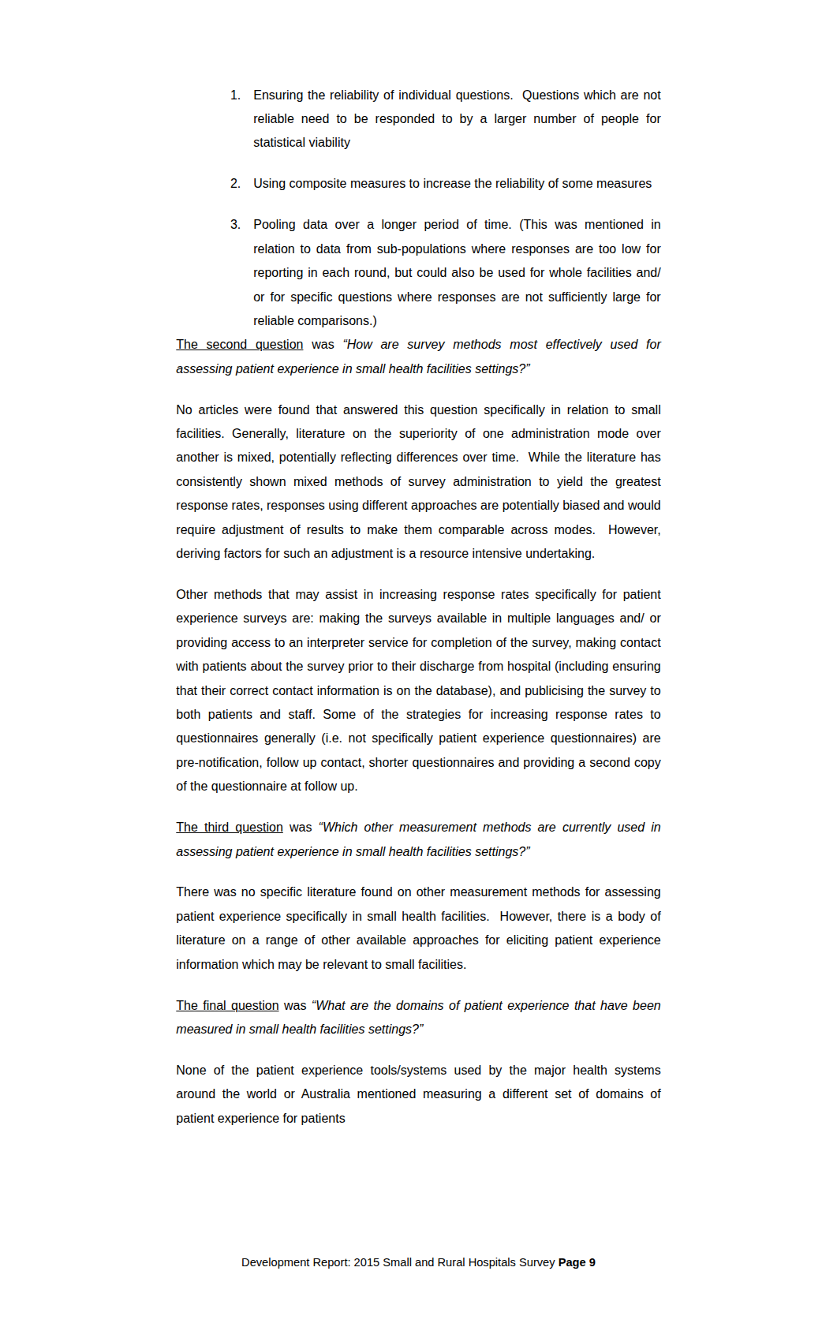Ensuring the reliability of individual questions. Questions which are not reliable need to be responded to by a larger number of people for statistical viability
Using composite measures to increase the reliability of some measures
Pooling data over a longer period of time. (This was mentioned in relation to data from sub-populations where responses are too low for reporting in each round, but could also be used for whole facilities and/ or for specific questions where responses are not sufficiently large for reliable comparisons.)
The second question was “How are survey methods most effectively used for assessing patient experience in small health facilities settings?”
No articles were found that answered this question specifically in relation to small facilities. Generally, literature on the superiority of one administration mode over another is mixed, potentially reflecting differences over time. While the literature has consistently shown mixed methods of survey administration to yield the greatest response rates, responses using different approaches are potentially biased and would require adjustment of results to make them comparable across modes. However, deriving factors for such an adjustment is a resource intensive undertaking.
Other methods that may assist in increasing response rates specifically for patient experience surveys are: making the surveys available in multiple languages and/ or providing access to an interpreter service for completion of the survey, making contact with patients about the survey prior to their discharge from hospital (including ensuring that their correct contact information is on the database), and publicising the survey to both patients and staff. Some of the strategies for increasing response rates to questionnaires generally (i.e. not specifically patient experience questionnaires) are pre-notification, follow up contact, shorter questionnaires and providing a second copy of the questionnaire at follow up.
The third question was “Which other measurement methods are currently used in assessing patient experience in small health facilities settings?”
There was no specific literature found on other measurement methods for assessing patient experience specifically in small health facilities. However, there is a body of literature on a range of other available approaches for eliciting patient experience information which may be relevant to small facilities.
The final question was “What are the domains of patient experience that have been measured in small health facilities settings?”
None of the patient experience tools/systems used by the major health systems around the world or Australia mentioned measuring a different set of domains of patient experience for patients
Development Report: 2015 Small and Rural Hospitals Survey Page 9